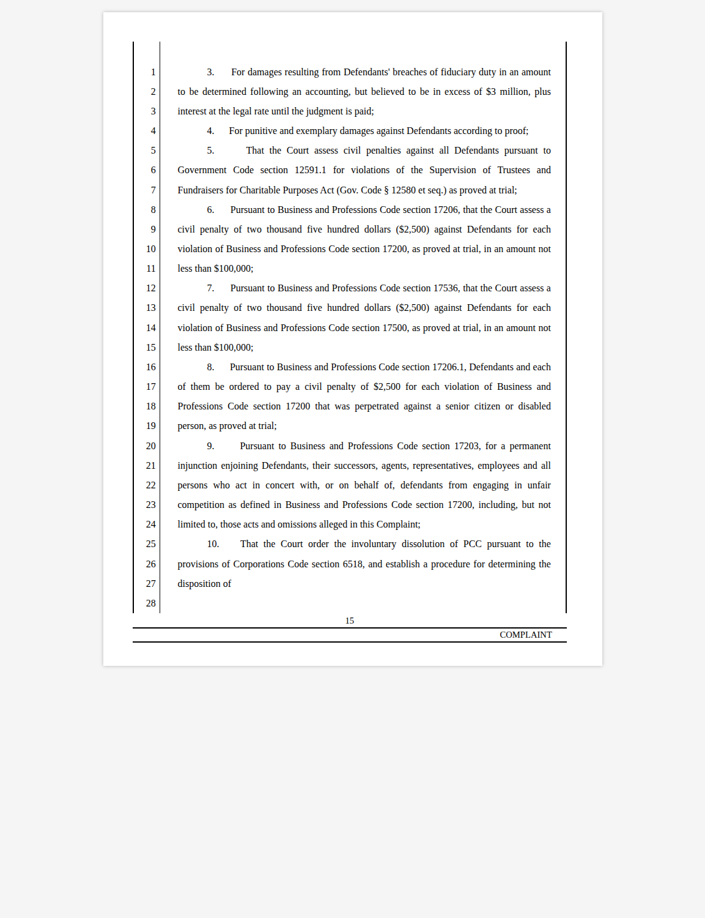1
2
3
4
5
6
7
8
9
10
11
12
13
14
15
16
17
18
19
20
21
22
23
24
25
26
27
28
3. For damages resulting from Defendants' breaches of fiduciary duty in an amount to be determined following an accounting, but believed to be in excess of $3 million, plus interest at the legal rate until the judgment is paid;
4. For punitive and exemplary damages against Defendants according to proof;
5. That the Court assess civil penalties against all Defendants pursuant to Government Code section 12591.1 for violations of the Supervision of Trustees and Fundraisers for Charitable Purposes Act (Gov. Code § 12580 et seq.) as proved at trial;
6. Pursuant to Business and Professions Code section 17206, that the Court assess a civil penalty of two thousand five hundred dollars ($2,500) against Defendants for each violation of Business and Professions Code section 17200, as proved at trial, in an amount not less than $100,000;
7. Pursuant to Business and Professions Code section 17536, that the Court assess a civil penalty of two thousand five hundred dollars ($2,500) against Defendants for each violation of Business and Professions Code section 17500, as proved at trial, in an amount not less than $100,000;
8. Pursuant to Business and Professions Code section 17206.1, Defendants and each of them be ordered to pay a civil penalty of $2,500 for each violation of Business and Professions Code section 17200 that was perpetrated against a senior citizen or disabled person, as proved at trial;
9. Pursuant to Business and Professions Code section 17203, for a permanent injunction enjoining Defendants, their successors, agents, representatives, employees and all persons who act in concert with, or on behalf of, defendants from engaging in unfair competition as defined in Business and Professions Code section 17200, including, but not limited to, those acts and omissions alleged in this Complaint;
10. That the Court order the involuntary dissolution of PCC pursuant to the provisions of Corporations Code section 6518, and establish a procedure for determining the disposition of
15
COMPLAINT